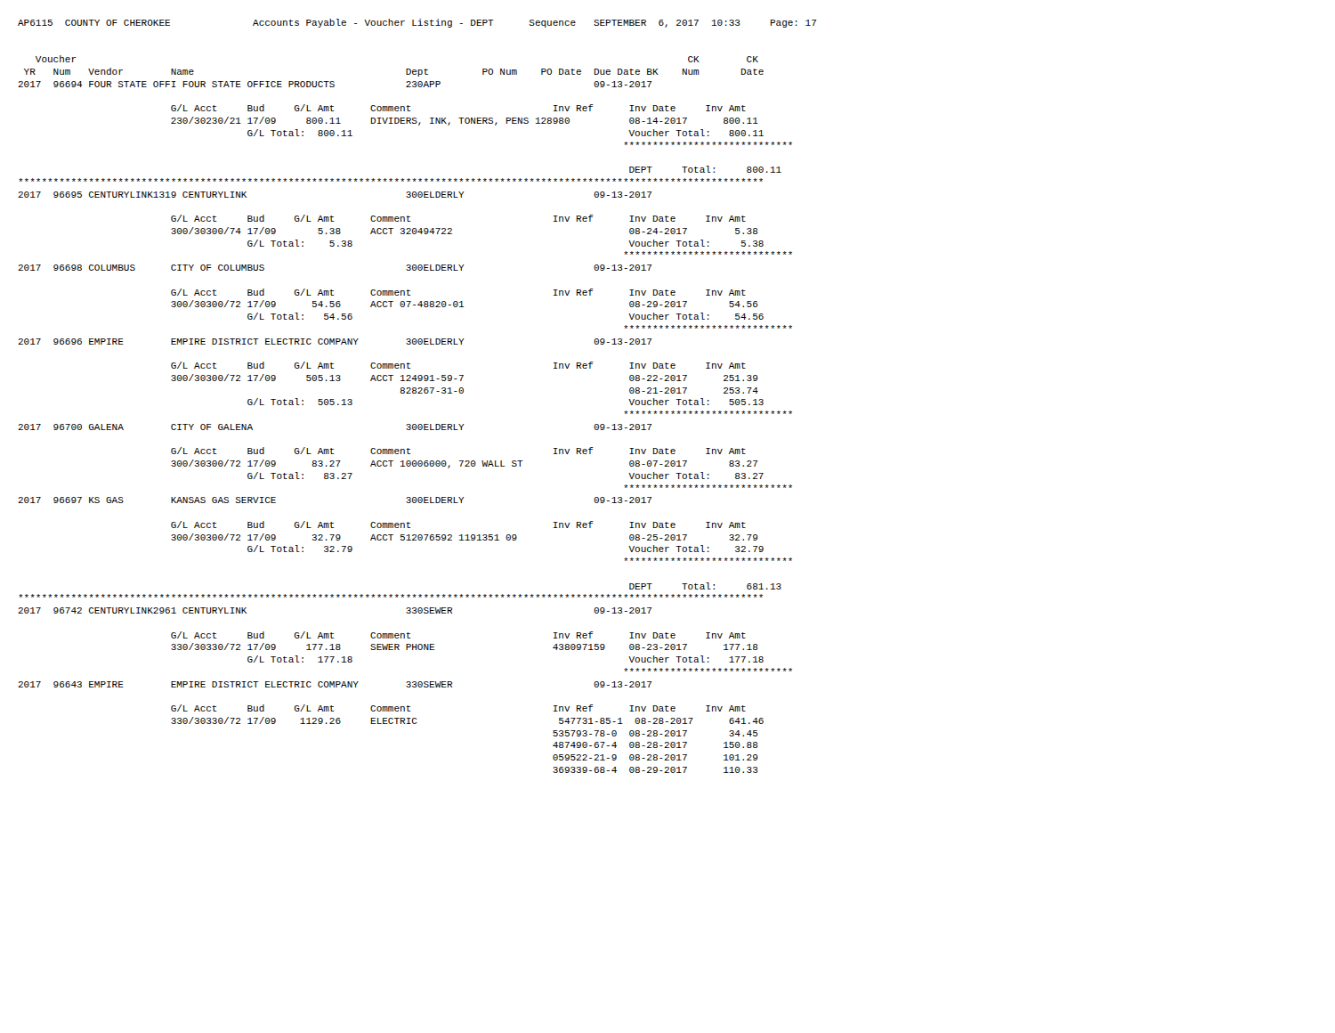AP6115  COUNTY OF CHEROKEE              Accounts Payable - Voucher Listing - DEPT      Sequence   SEPTEMBER  6, 2017  10:33     Page: 17


   Voucher                                                                                                        CK        CK
 YR   Num   Vendor        Name                                    Dept         PO Num    PO Date  Due Date BK    Num       Date
2017  96694 FOUR STATE OFFI FOUR STATE OFFICE PRODUCTS            230APP                          09-13-2017

                          G/L Acct     Bud     G/L Amt      Comment                        Inv Ref      Inv Date     Inv Amt
                          230/30230/21 17/09     800.11     DIVIDERS, INK, TONERS, PENS 128980          08-14-2017      800.11
                                       G/L Total:  800.11                                               Voucher Total:   800.11
                                                                                                       *****************************

                                                                                                        DEPT     Total:     800.11
*******************************************************************************************************************************
2017  96695 CENTURYLINK1319 CENTURYLINK                           300ELDERLY                      09-13-2017

                          G/L Acct     Bud     G/L Amt      Comment                        Inv Ref      Inv Date     Inv Amt
                          300/30300/74 17/09       5.38     ACCT 320494722                              08-24-2017        5.38
                                       G/L Total:    5.38                                               Voucher Total:     5.38
                                                                                                       *****************************
2017  96698 COLUMBUS      CITY OF COLUMBUS                        300ELDERLY                      09-13-2017

                          G/L Acct     Bud     G/L Amt      Comment                        Inv Ref      Inv Date     Inv Amt
                          300/30300/72 17/09      54.56     ACCT 07-48820-01                            08-29-2017       54.56
                                       G/L Total:   54.56                                               Voucher Total:    54.56
                                                                                                       *****************************
2017  96696 EMPIRE        EMPIRE DISTRICT ELECTRIC COMPANY        300ELDERLY                      09-13-2017

                          G/L Acct     Bud     G/L Amt      Comment                        Inv Ref      Inv Date     Inv Amt
                          300/30300/72 17/09     505.13     ACCT 124991-59-7                            08-22-2017      251.39
                                                                 828267-31-0                            08-21-2017      253.74
                                       G/L Total:  505.13                                               Voucher Total:   505.13
                                                                                                       *****************************
2017  96700 GALENA        CITY OF GALENA                          300ELDERLY                      09-13-2017

                          G/L Acct     Bud     G/L Amt      Comment                        Inv Ref      Inv Date     Inv Amt
                          300/30300/72 17/09      83.27     ACCT 10006000, 720 WALL ST                  08-07-2017       83.27
                                       G/L Total:   83.27                                               Voucher Total:    83.27
                                                                                                       *****************************
2017  96697 KS GAS        KANSAS GAS SERVICE                      300ELDERLY                      09-13-2017

                          G/L Acct     Bud     G/L Amt      Comment                        Inv Ref      Inv Date     Inv Amt
                          300/30300/72 17/09      32.79     ACCT 512076592 1191351 09                   08-25-2017       32.79
                                       G/L Total:   32.79                                               Voucher Total:    32.79
                                                                                                       *****************************

                                                                                                        DEPT     Total:     681.13
*******************************************************************************************************************************
2017  96742 CENTURYLINK2961 CENTURYLINK                           330SEWER                        09-13-2017

                          G/L Acct     Bud     G/L Amt      Comment                        Inv Ref      Inv Date     Inv Amt
                          330/30330/72 17/09     177.18     SEWER PHONE                    438097159    08-23-2017      177.18
                                       G/L Total:  177.18                                               Voucher Total:   177.18
                                                                                                       *****************************
2017  96643 EMPIRE        EMPIRE DISTRICT ELECTRIC COMPANY        330SEWER                        09-13-2017

                          G/L Acct     Bud     G/L Amt      Comment                        Inv Ref      Inv Date     Inv Amt
                          330/30330/72 17/09    1129.26     ELECTRIC                        547731-85-1  08-28-2017      641.46
                                                                                           535793-78-0  08-28-2017       34.45
                                                                                           487490-67-4  08-28-2017      150.88
                                                                                           059522-21-9  08-28-2017      101.29
                                                                                           369339-68-4  08-29-2017      110.33